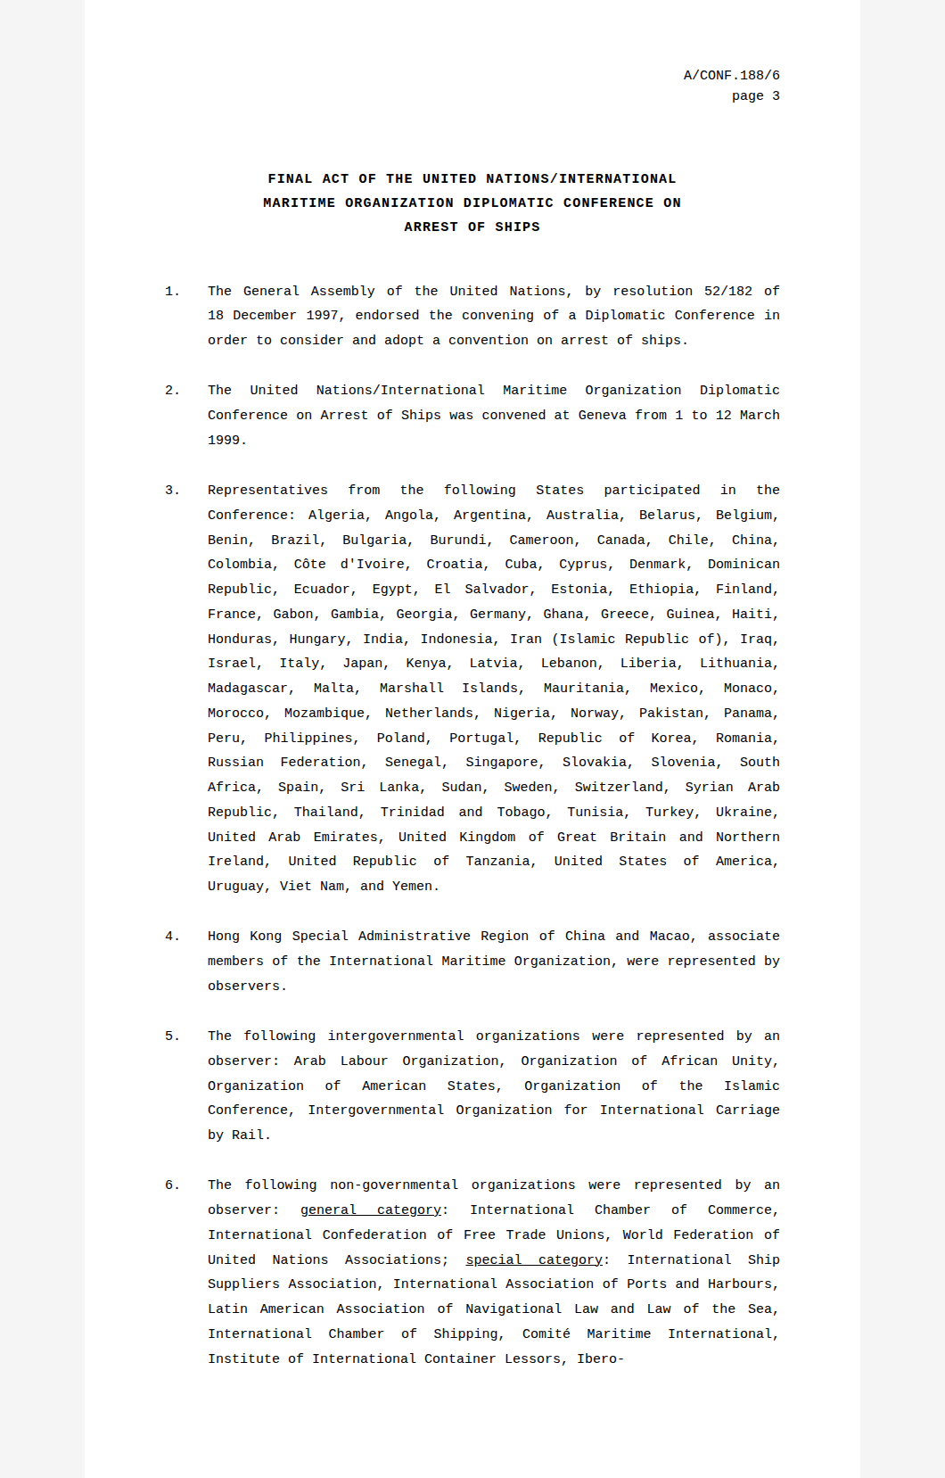A/CONF.188/6 page 3
Final Act of the United Nations/International Maritime Organization Diplomatic Conference on Arrest of Ships
The General Assembly of the United Nations, by resolution 52/182 of 18 December 1997, endorsed the convening of a Diplomatic Conference in order to consider and adopt a convention on arrest of ships.
The United Nations/International Maritime Organization Diplomatic Conference on Arrest of Ships was convened at Geneva from 1 to 12 March 1999.
Representatives from the following States participated in the Conference: Algeria, Angola, Argentina, Australia, Belarus, Belgium, Benin, Brazil, Bulgaria, Burundi, Cameroon, Canada, Chile, China, Colombia, Côte d'Ivoire, Croatia, Cuba, Cyprus, Denmark, Dominican Republic, Ecuador, Egypt, El Salvador, Estonia, Ethiopia, Finland, France, Gabon, Gambia, Georgia, Germany, Ghana, Greece, Guinea, Haiti, Honduras, Hungary, India, Indonesia, Iran (Islamic Republic of), Iraq, Israel, Italy, Japan, Kenya, Latvia, Lebanon, Liberia, Lithuania, Madagascar, Malta, Marshall Islands, Mauritania, Mexico, Monaco, Morocco, Mozambique, Netherlands, Nigeria, Norway, Pakistan, Panama, Peru, Philippines, Poland, Portugal, Republic of Korea, Romania, Russian Federation, Senegal, Singapore, Slovakia, Slovenia, South Africa, Spain, Sri Lanka, Sudan, Sweden, Switzerland, Syrian Arab Republic, Thailand, Trinidad and Tobago, Tunisia, Turkey, Ukraine, United Arab Emirates, United Kingdom of Great Britain and Northern Ireland, United Republic of Tanzania, United States of America, Uruguay, Viet Nam, and Yemen.
Hong Kong Special Administrative Region of China and Macao, associate members of the International Maritime Organization, were represented by observers.
The following intergovernmental organizations were represented by an observer: Arab Labour Organization, Organization of African Unity, Organization of American States, Organization of the Islamic Conference, Intergovernmental Organization for International Carriage by Rail.
The following non-governmental organizations were represented by an observer: general category: International Chamber of Commerce, International Confederation of Free Trade Unions, World Federation of United Nations Associations; special category: International Ship Suppliers Association, International Association of Ports and Harbours, Latin American Association of Navigational Law and Law of the Sea, International Chamber of Shipping, Comité Maritime International, Institute of International Container Lessors, Ibero-